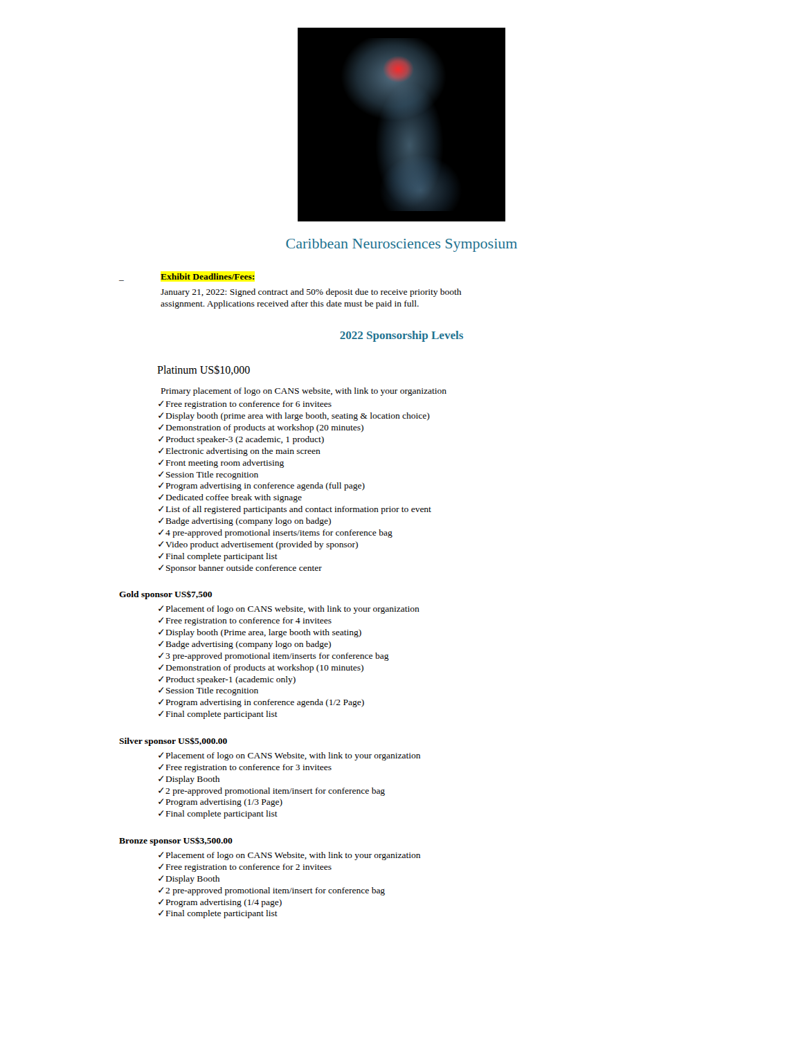Caribbean Neurosciences Symposium
_ Exhibit Deadlines/Fees:
January 21, 2022: Signed contract and 50% deposit due to receive priority booth assignment. Applications received after this date must be paid in full.
2022 Sponsorship Levels
Platinum US$10,000
Primary placement of logo on CANS website, with link to your organization
Free registration to conference for 6 invitees
Display booth (prime area with large booth, seating & location choice)
Demonstration of products at workshop (20 minutes)
Product speaker-3 (2 academic, 1 product)
Electronic advertising on the main screen
Front meeting room advertising
Session Title recognition
Program advertising in conference agenda (full page)
Dedicated coffee break with signage
List of all registered participants and contact information prior to event
Badge advertising (company logo on badge)
4 pre-approved promotional inserts/items for conference bag
Video product advertisement (provided by sponsor)
Final complete participant list
Sponsor banner outside conference center
Gold sponsor US$7,500
Placement of logo on CANS website, with link to your organization
Free registration to conference for 4 invitees
Display booth (Prime area, large booth with seating)
Badge advertising (company logo on badge)
3 pre-approved promotional item/inserts for conference bag
Demonstration of products at workshop (10 minutes)
Product speaker-1 (academic only)
Session Title recognition
Program advertising in conference agenda (1/2 Page)
Final complete participant list
Silver sponsor US$5,000.00
Placement of logo on CANS Website, with link to your organization
Free registration to conference for 3 invitees
Display Booth
2 pre-approved promotional item/insert for conference bag
Program advertising (1/3 Page)
Final complete participant list
Bronze sponsor US$3,500.00
Placement of logo on CANS Website, with link to your organization
Free registration to conference for 2 invitees
Display Booth
2 pre-approved promotional item/insert for conference bag
Program advertising (1/4 page)
Final complete participant list